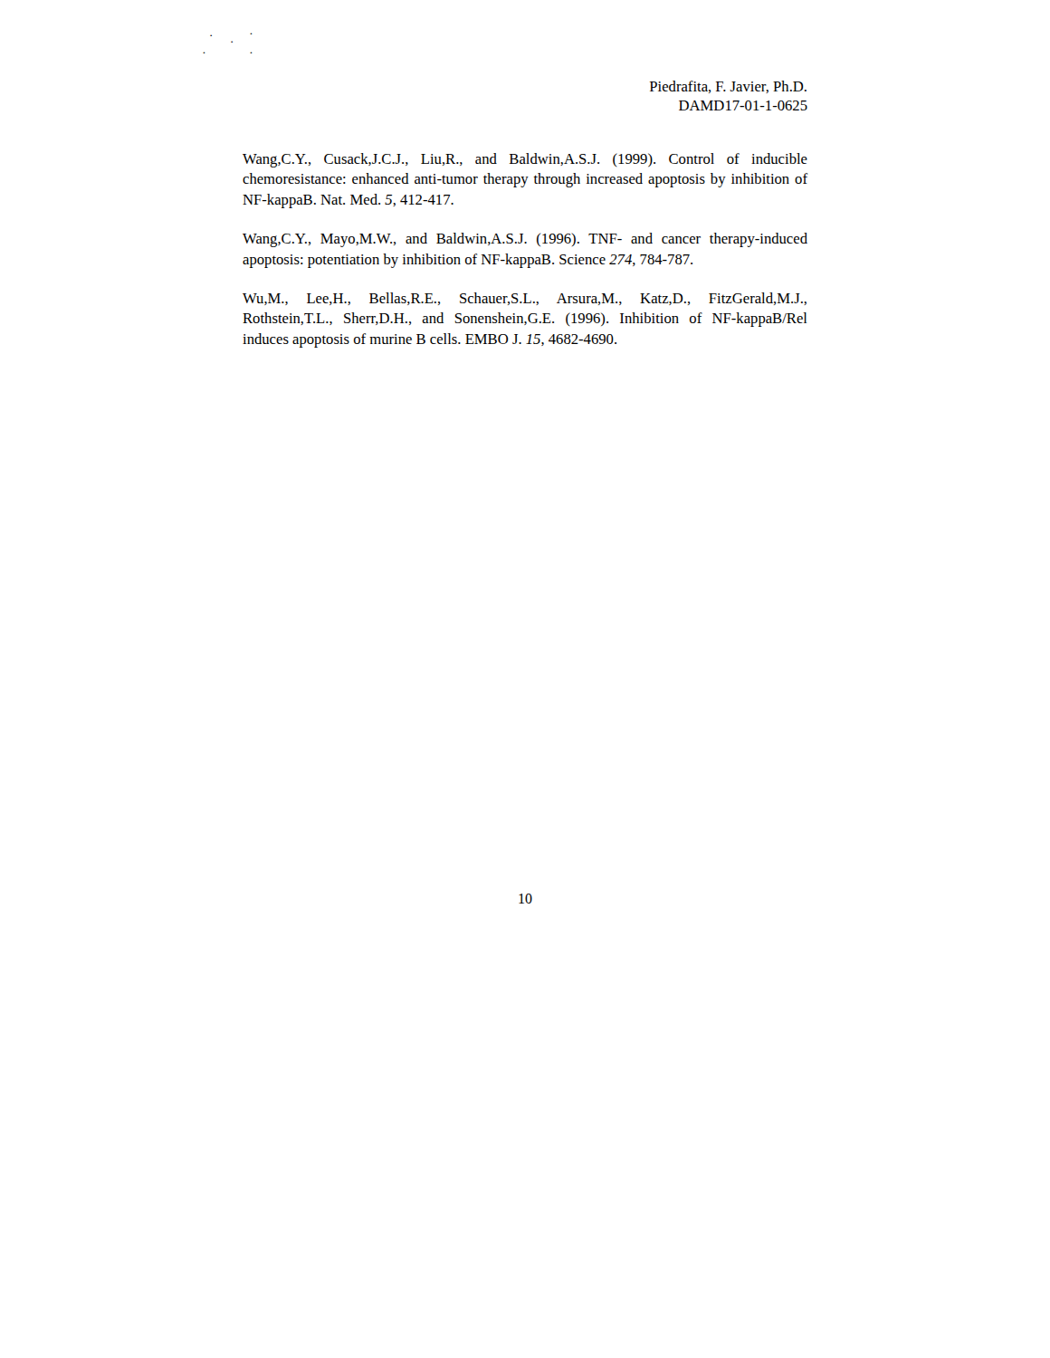. . . . .
Piedrafita, F. Javier, Ph.D.
DAMD17-01-1-0625
Wang,C.Y., Cusack,J.C.J., Liu,R., and Baldwin,A.S.J. (1999). Control of inducible chemoresistance: enhanced anti-tumor therapy through increased apoptosis by inhibition of NF-kappaB. Nat. Med. 5, 412-417.
Wang,C.Y., Mayo,M.W., and Baldwin,A.S.J. (1996). TNF- and cancer therapy-induced apoptosis: potentiation by inhibition of NF-kappaB. Science 274, 784-787.
Wu,M., Lee,H., Bellas,R.E., Schauer,S.L., Arsura,M., Katz,D., FitzGerald,M.J., Rothstein,T.L., Sherr,D.H., and Sonenshein,G.E. (1996). Inhibition of NF-kappaB/Rel induces apoptosis of murine B cells. EMBO J. 15, 4682-4690.
10